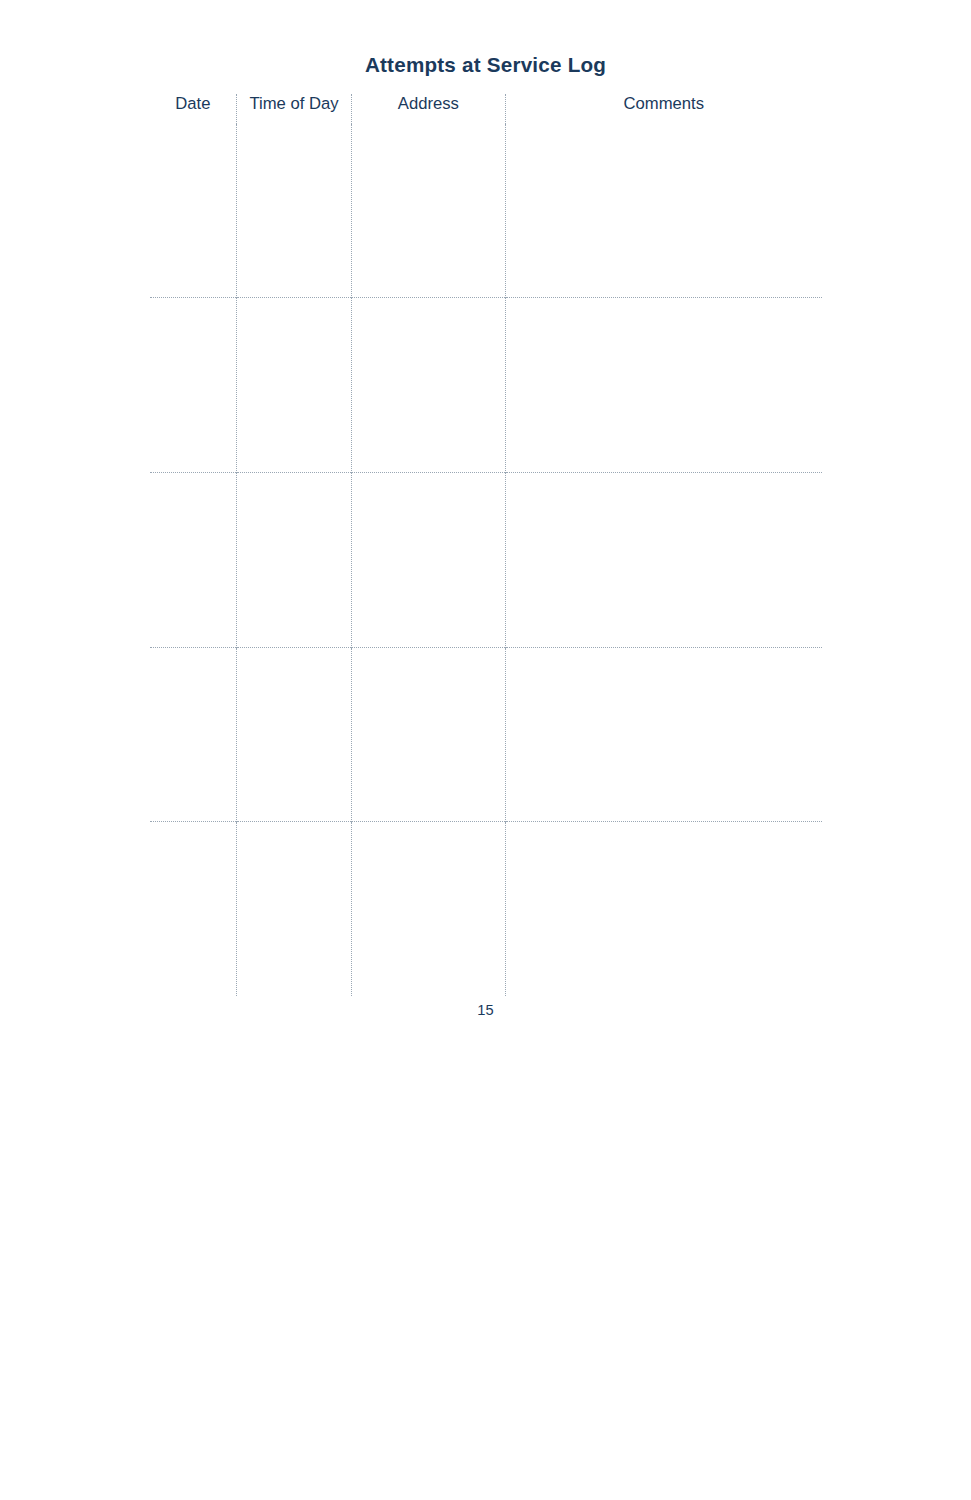Attempts at Service Log
| Date | Time of Day | Address | Comments |
| --- | --- | --- | --- |
15